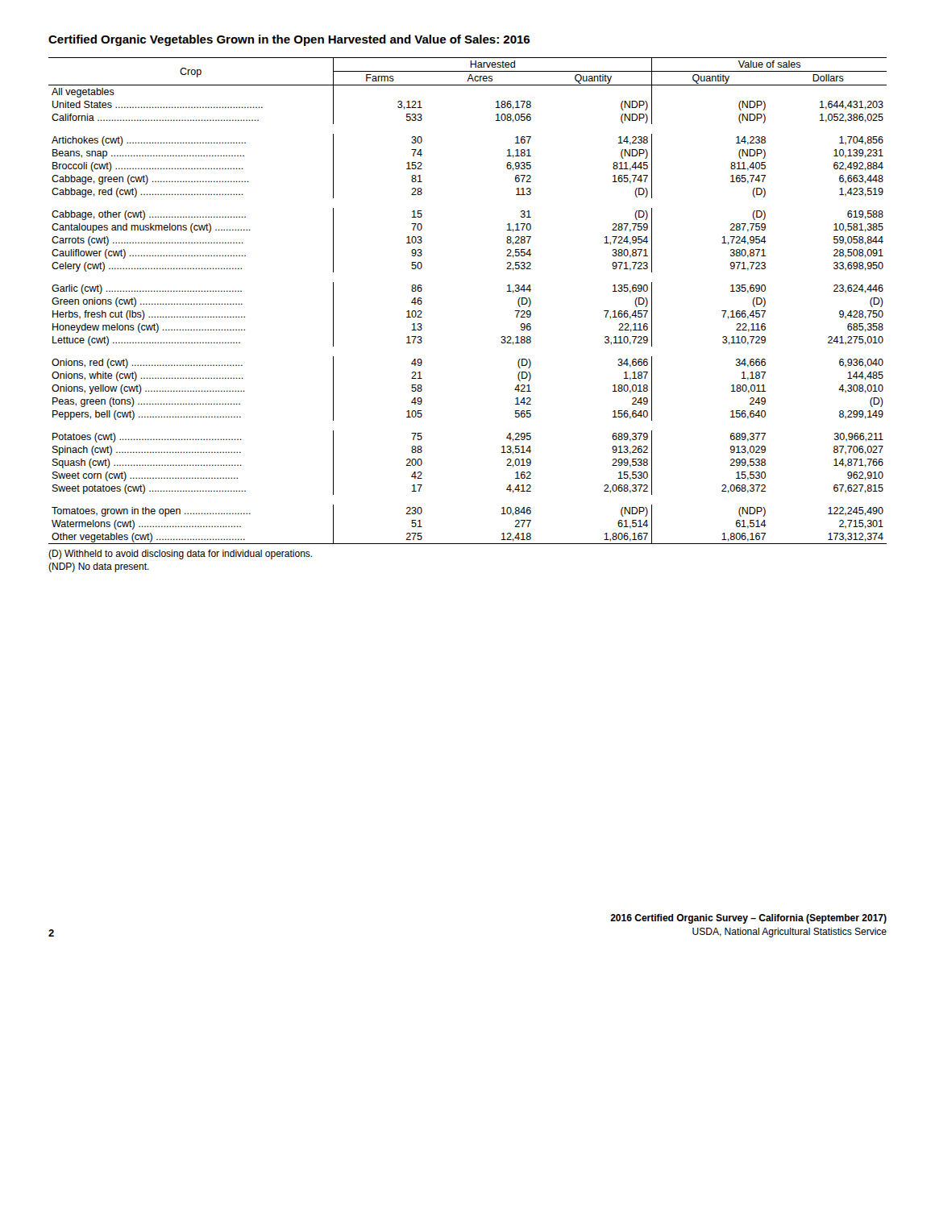Certified Organic Vegetables Grown in the Open Harvested and Value of Sales: 2016
| Crop | Harvested | Value of sales |
| --- | --- | --- |
| Farms | Acres | Quantity | Quantity | Dollars |
| All vegetables | | | | | |
| United States ..................................................... | 3,121 | 186,178 | (NDP) | (NDP) | 1,644,431,203 |
| California .......................................................... | 533 | 108,056 | (NDP) | (NDP) | 1,052,386,025 |
| Artichokes (cwt) ........................................... | 30 | 167 | 14,238 | 14,238 | 1,704,856 |
| Beans, snap ................................................ | 74 | 1,181 | (NDP) | (NDP) | 10,139,231 |
| Broccoli (cwt) .............................................. | 152 | 6,935 | 811,445 | 811,405 | 62,492,884 |
| Cabbage, green (cwt) ................................... | 81 | 672 | 165,747 | 165,747 | 6,663,448 |
| Cabbage, red (cwt) ..................................... | 28 | 113 | (D) | (D) | 1,423,519 |
| Cabbage, other (cwt) ................................... | 15 | 31 | (D) | (D) | 619,588 |
| Cantaloupes and muskmelons (cwt) ............. | 70 | 1,170 | 287,759 | 287,759 | 10,581,385 |
| Carrots (cwt) ............................................... | 103 | 8,287 | 1,724,954 | 1,724,954 | 59,058,844 |
| Cauliflower (cwt) .......................................... | 93 | 2,554 | 380,871 | 380,871 | 28,508,091 |
| Celery (cwt) ................................................ | 50 | 2,532 | 971,723 | 971,723 | 33,698,950 |
| Garlic (cwt) ................................................. | 86 | 1,344 | 135,690 | 135,690 | 23,624,446 |
| Green onions (cwt) ..................................... | 46 | (D) | (D) | (D) | (D) |
| Herbs, fresh cut (lbs) ................................... | 102 | 729 | 7,166,457 | 7,166,457 | 9,428,750 |
| Honeydew melons (cwt) .............................. | 13 | 96 | 22,116 | 22,116 | 685,358 |
| Lettuce (cwt) .............................................. | 173 | 32,188 | 3,110,729 | 3,110,729 | 241,275,010 |
| Onions, red (cwt) ........................................ | 49 | (D) | 34,666 | 34,666 | 6,936,040 |
| Onions, white (cwt) ..................................... | 21 | (D) | 1,187 | 1,187 | 144,485 |
| Onions, yellow (cwt) .................................... | 58 | 421 | 180,018 | 180,011 | 4,308,010 |
| Peas, green (tons) ..................................... | 49 | 142 | 249 | 249 | (D) |
| Peppers, bell (cwt) ..................................... | 105 | 565 | 156,640 | 156,640 | 8,299,149 |
| Potatoes (cwt) ............................................ | 75 | 4,295 | 689,379 | 689,377 | 30,966,211 |
| Spinach (cwt) ............................................. | 88 | 13,514 | 913,262 | 913,029 | 87,706,027 |
| Squash (cwt) .............................................. | 200 | 2,019 | 299,538 | 299,538 | 14,871,766 |
| Sweet corn (cwt) ....................................... | 42 | 162 | 15,530 | 15,530 | 962,910 |
| Sweet potatoes (cwt) ................................... | 17 | 4,412 | 2,068,372 | 2,068,372 | 67,627,815 |
| Tomatoes, grown in the open ........................ | 230 | 10,846 | (NDP) | (NDP) | 122,245,490 |
| Watermelons (cwt) ..................................... | 51 | 277 | 61,514 | 61,514 | 2,715,301 |
| Other vegetables (cwt) ................................ | 275 | 12,418 | 1,806,167 | 1,806,167 | 173,312,374 |
(D) Withheld to avoid disclosing data for individual operations.
(NDP) No data present.
2
2016 Certified Organic Survey – California (September 2017)
USDA, National Agricultural Statistics Service